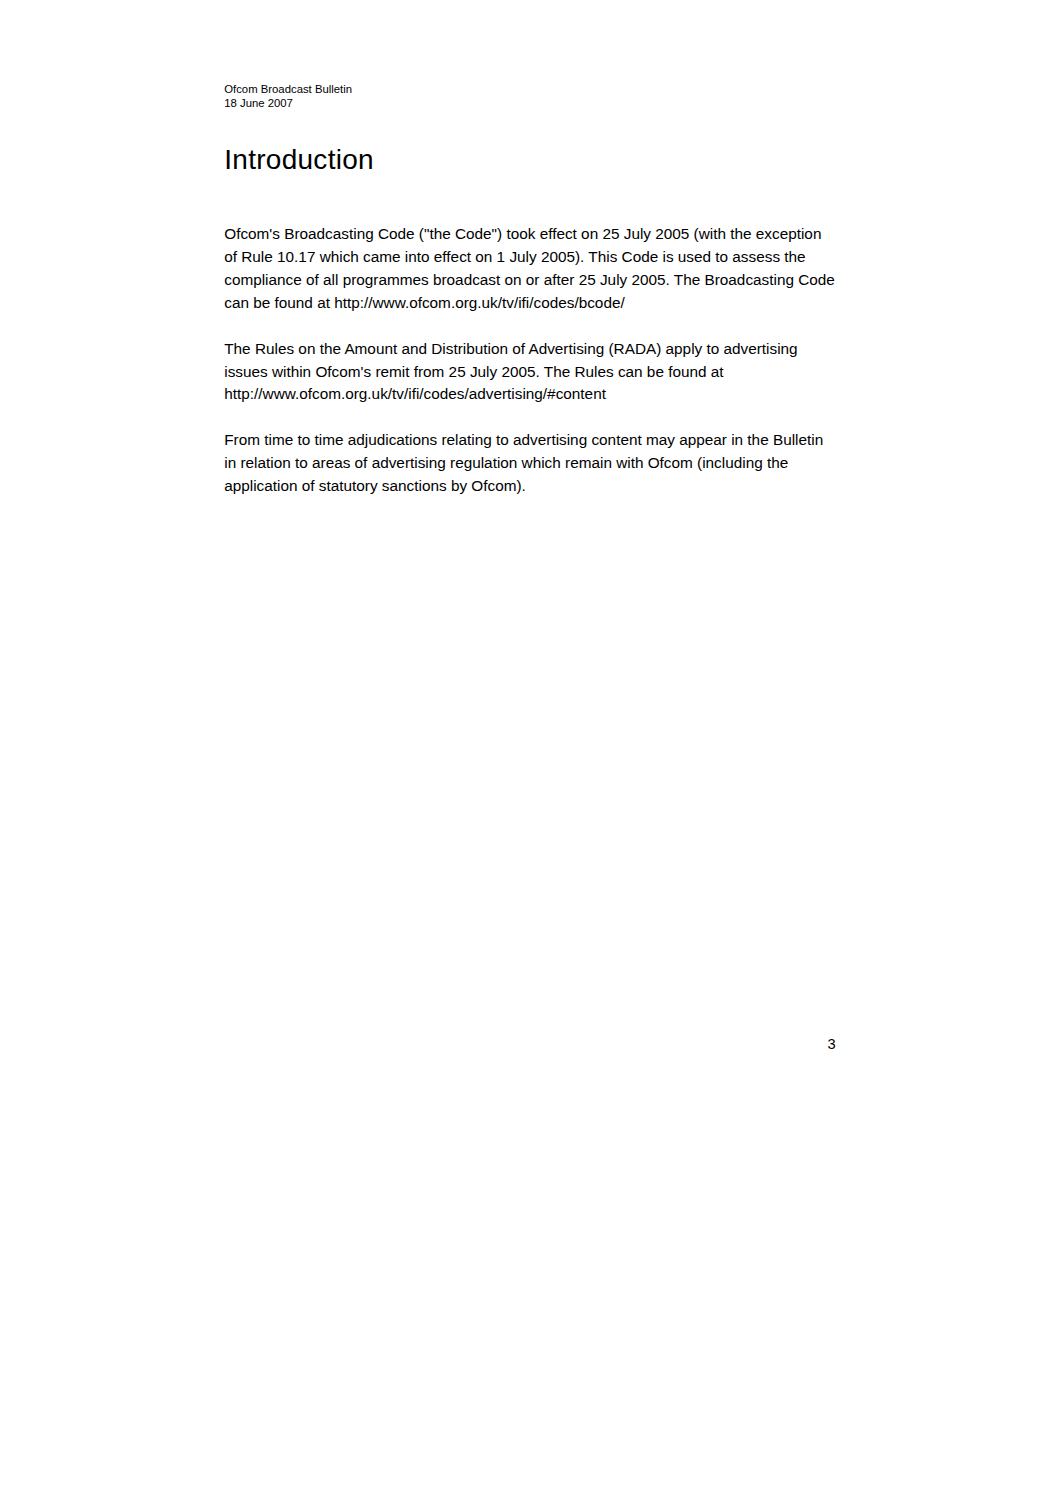Ofcom Broadcast Bulletin
18 June 2007
Introduction
Ofcom's Broadcasting Code ("the Code") took effect on 25 July 2005 (with the exception of Rule 10.17 which came into effect on 1 July 2005). This Code is used to assess the compliance of all programmes broadcast on or after 25 July 2005. The Broadcasting Code can be found at http://www.ofcom.org.uk/tv/ifi/codes/bcode/
The Rules on the Amount and Distribution of Advertising (RADA) apply to advertising issues within Ofcom's remit from 25 July 2005. The Rules can be found at http://www.ofcom.org.uk/tv/ifi/codes/advertising/#content
From time to time adjudications relating to advertising content may appear in the Bulletin in relation to areas of advertising regulation which remain with Ofcom (including the application of statutory sanctions by Ofcom).
3